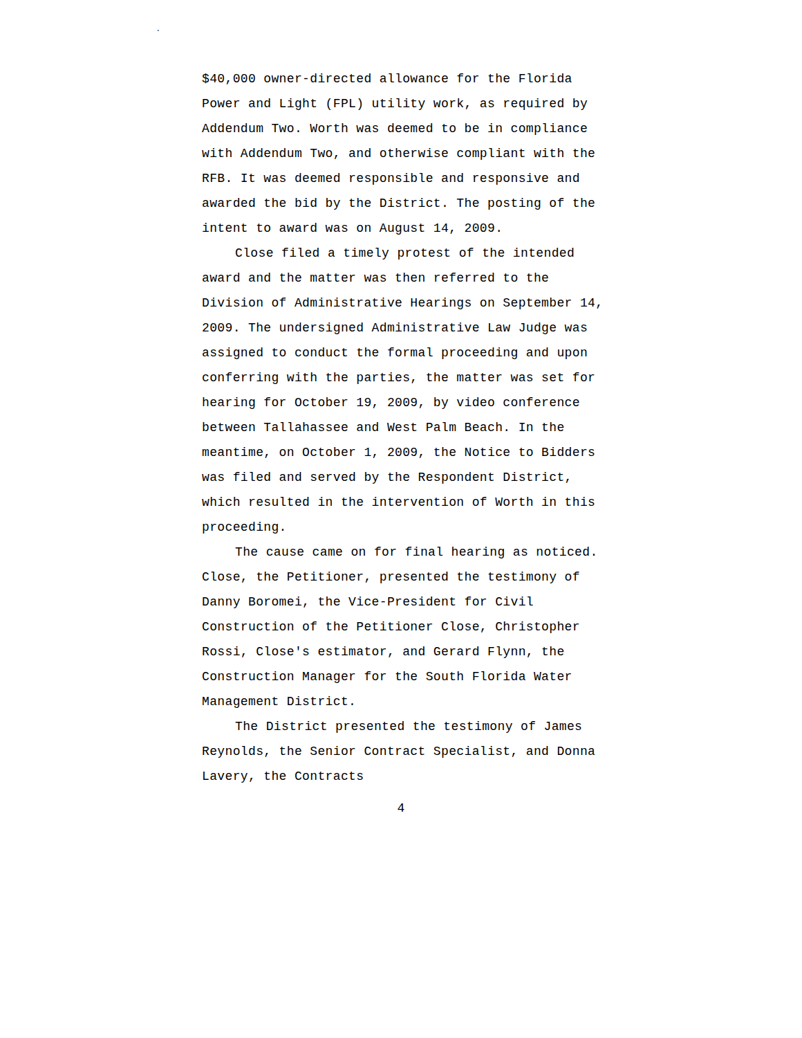.
$40,000 owner-directed allowance for the Florida Power and Light (FPL) utility work, as required by Addendum Two. Worth was deemed to be in compliance with Addendum Two, and otherwise compliant with the RFB. It was deemed responsible and responsive and awarded the bid by the District. The posting of the intent to award was on August 14, 2009.
Close filed a timely protest of the intended award and the matter was then referred to the Division of Administrative Hearings on September 14, 2009. The undersigned Administrative Law Judge was assigned to conduct the formal proceeding and upon conferring with the parties, the matter was set for hearing for October 19, 2009, by video conference between Tallahassee and West Palm Beach. In the meantime, on October 1, 2009, the Notice to Bidders was filed and served by the Respondent District, which resulted in the intervention of Worth in this proceeding.
The cause came on for final hearing as noticed. Close, the Petitioner, presented the testimony of Danny Boromei, the Vice-President for Civil Construction of the Petitioner Close, Christopher Rossi, Close's estimator, and Gerard Flynn, the Construction Manager for the South Florida Water Management District.
The District presented the testimony of James Reynolds, the Senior Contract Specialist, and Donna Lavery, the Contracts
4